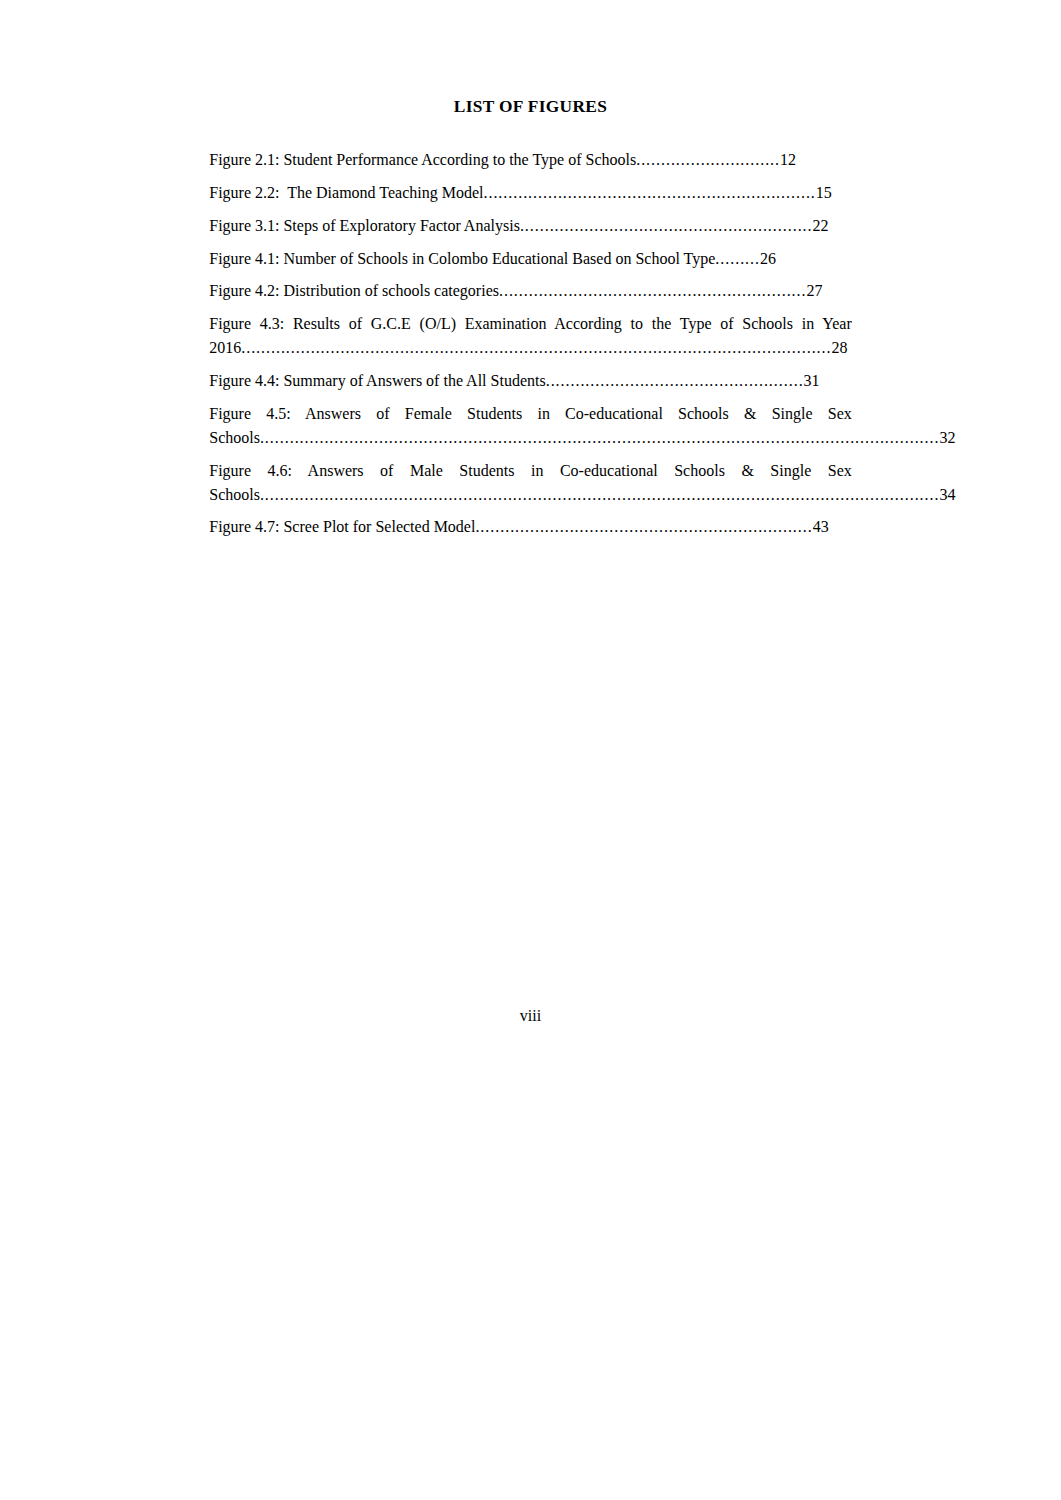List of Figures
Figure 2.1: Student Performance According to the Type of Schools............................. 12
Figure 2.2: The Diamond Teaching Model................................................................... 15
Figure 3.1: Steps of Exploratory Factor Analysis........................................................... 22
Figure 4.1: Number of Schools in Colombo Educational Based on School Type......... 26
Figure 4.2: Distribution of schools categories.............................................................. 27
Figure 4.3: Results of G.C.E (O/L) Examination According to the Type of Schools in Year 2016....................................................................................................................... 28
Figure 4.4: Summary of Answers of the All Students.................................................... 31
Figure 4.5: Answers of Female Students in Co-educational Schools & Single Sex Schools......................................................................................................................................... 32
Figure 4.6: Answers of Male Students in Co-educational Schools & Single Sex Schools......................................................................................................................................... 34
Figure 4.7: Scree Plot for Selected Model.................................................................... 43
viii